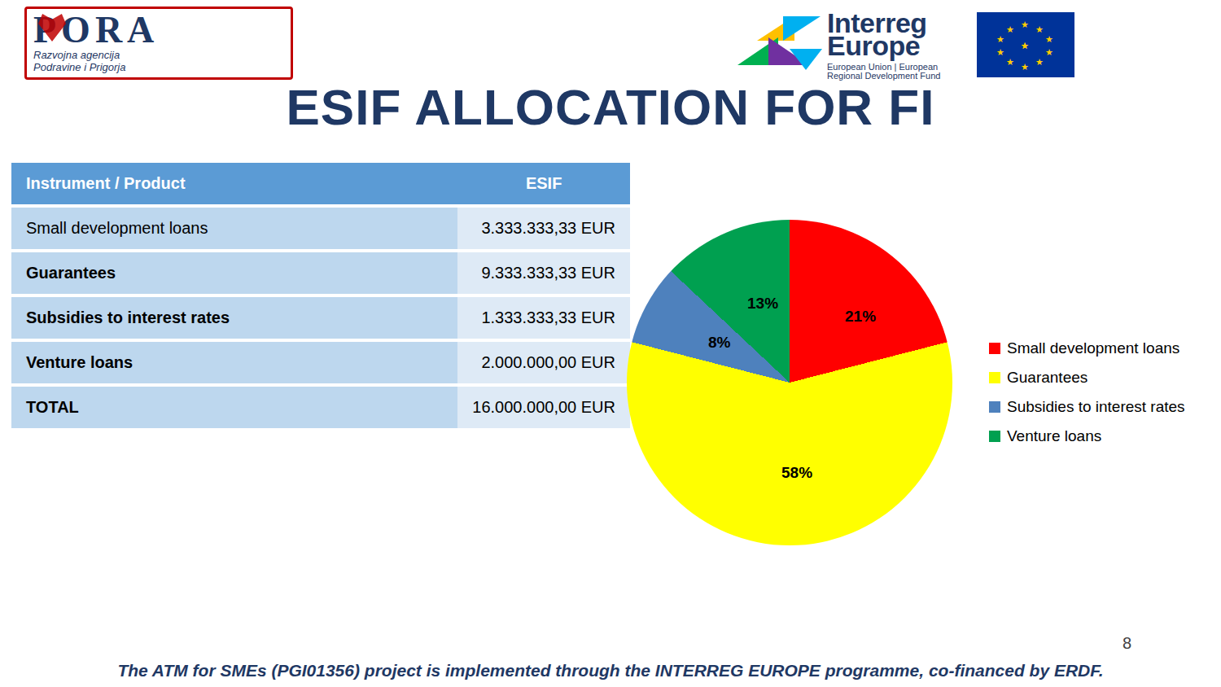PORA
Razvojna agencija Podravine i Prigorja
Interreg
Europe
European Union | European Regional Development Fund
★ ★ ★ ★ ★ ★ ★ ★ ★ ★ ★ ★
ESIF ALLOCATION FOR FI
| Instrument / Product | ESIF |
| --- | --- |
| Small development loans | 3.333.333,33 EUR |
| Guarantees | 9.333.333,33 EUR |
| Subsidies to interest rates | 1.333.333,33 EUR |
| Venture loans | 2.000.000,00 EUR |
| TOTAL | 16.000.000,00 EUR |
21% 58% 8% 13%
Small development loans
Guarantees
Subsidies to interest rates
Venture loans
8
The ATM for SMEs (PGI01356) project is implemented through the INTERREG EUROPE programme, co-financed by ERDF.